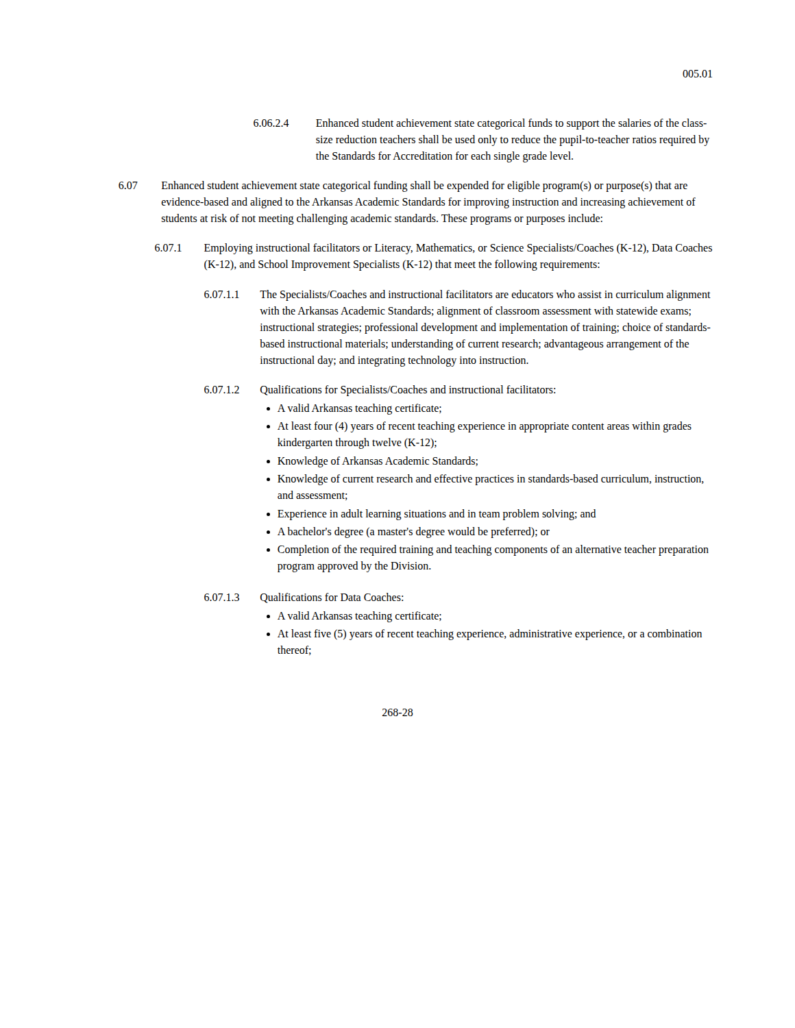005.01
6.06.2.4
Enhanced student achievement state categorical funds to support the salaries of the class-size reduction teachers shall be used only to reduce the pupil-to-teacher ratios required by the Standards for Accreditation for each single grade level.
6.07
Enhanced student achievement state categorical funding shall be expended for eligible program(s) or purpose(s) that are evidence-based and aligned to the Arkansas Academic Standards for improving instruction and increasing achievement of students at risk of not meeting challenging academic standards. These programs or purposes include:
6.07.1
Employing instructional facilitators or Literacy, Mathematics, or Science Specialists/Coaches (K-12), Data Coaches (K-12), and School Improvement Specialists (K-12) that meet the following requirements:
6.07.1.1
The Specialists/Coaches and instructional facilitators are educators who assist in curriculum alignment with the Arkansas Academic Standards; alignment of classroom assessment with statewide exams; instructional strategies; professional development and implementation of training; choice of standards-based instructional materials; understanding of current research; advantageous arrangement of the instructional day; and integrating technology into instruction.
6.07.1.2
Qualifications for Specialists/Coaches and instructional facilitators:
A valid Arkansas teaching certificate;
At least four (4) years of recent teaching experience in appropriate content areas within grades kindergarten through twelve (K-12);
Knowledge of Arkansas Academic Standards;
Knowledge of current research and effective practices in standards-based curriculum, instruction, and assessment;
Experience in adult learning situations and in team problem solving; and
A bachelor's degree (a master's degree would be preferred); or
Completion of the required training and teaching components of an alternative teacher preparation program approved by the Division.
6.07.1.3
Qualifications for Data Coaches:
A valid Arkansas teaching certificate;
At least five (5) years of recent teaching experience, administrative experience, or a combination thereof;
268-28